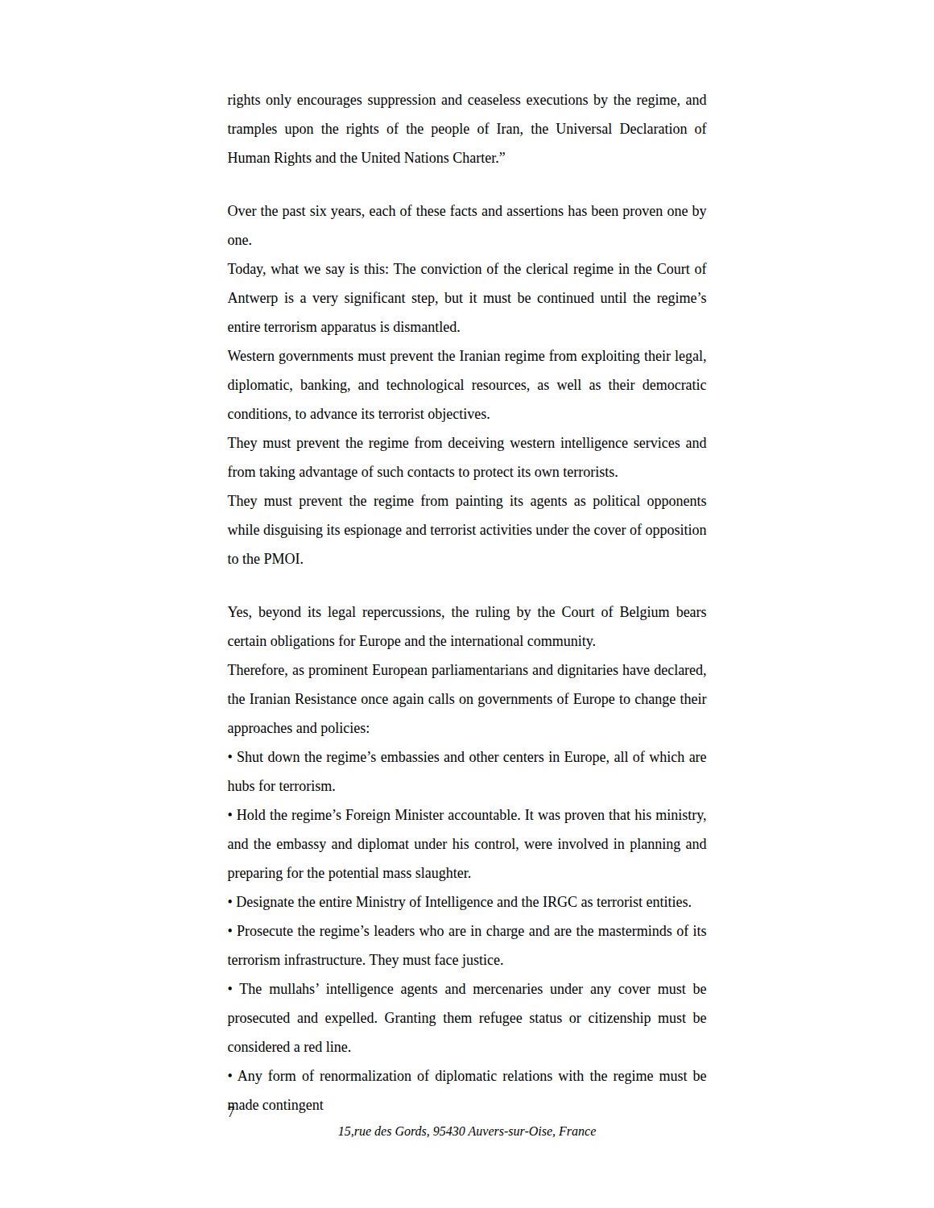rights only encourages suppression and ceaseless executions by the regime, and tramples upon the rights of the people of Iran, the Universal Declaration of Human Rights and the United Nations Charter.”
Over the past six years, each of these facts and assertions has been proven one by one.
Today, what we say is this: The conviction of the clerical regime in the Court of Antwerp is a very significant step, but it must be continued until the regime’s entire terrorism apparatus is dismantled.
Western governments must prevent the Iranian regime from exploiting their legal, diplomatic, banking, and technological resources, as well as their democratic conditions, to advance its terrorist objectives.
They must prevent the regime from deceiving western intelligence services and from taking advantage of such contacts to protect its own terrorists.
They must prevent the regime from painting its agents as political opponents while disguising its espionage and terrorist activities under the cover of opposition to the PMOI.
Yes, beyond its legal repercussions, the ruling by the Court of Belgium bears certain obligations for Europe and the international community.
Therefore, as prominent European parliamentarians and dignitaries have declared, the Iranian Resistance once again calls on governments of Europe to change their approaches and policies:
• Shut down the regime’s embassies and other centers in Europe, all of which are hubs for terrorism.
• Hold the regime’s Foreign Minister accountable. It was proven that his ministry, and the embassy and diplomat under his control, were involved in planning and preparing for the potential mass slaughter.
• Designate the entire Ministry of Intelligence and the IRGC as terrorist entities.
• Prosecute the regime’s leaders who are in charge and are the masterminds of its terrorism infrastructure. They must face justice.
• The mullahs’ intelligence agents and mercenaries under any cover must be prosecuted and expelled. Granting them refugee status or citizenship must be considered a red line.
• Any form of renormalization of diplomatic relations with the regime must be made contingent
7
15,rue des Gords, 95430 Auvers-sur-Oise, France